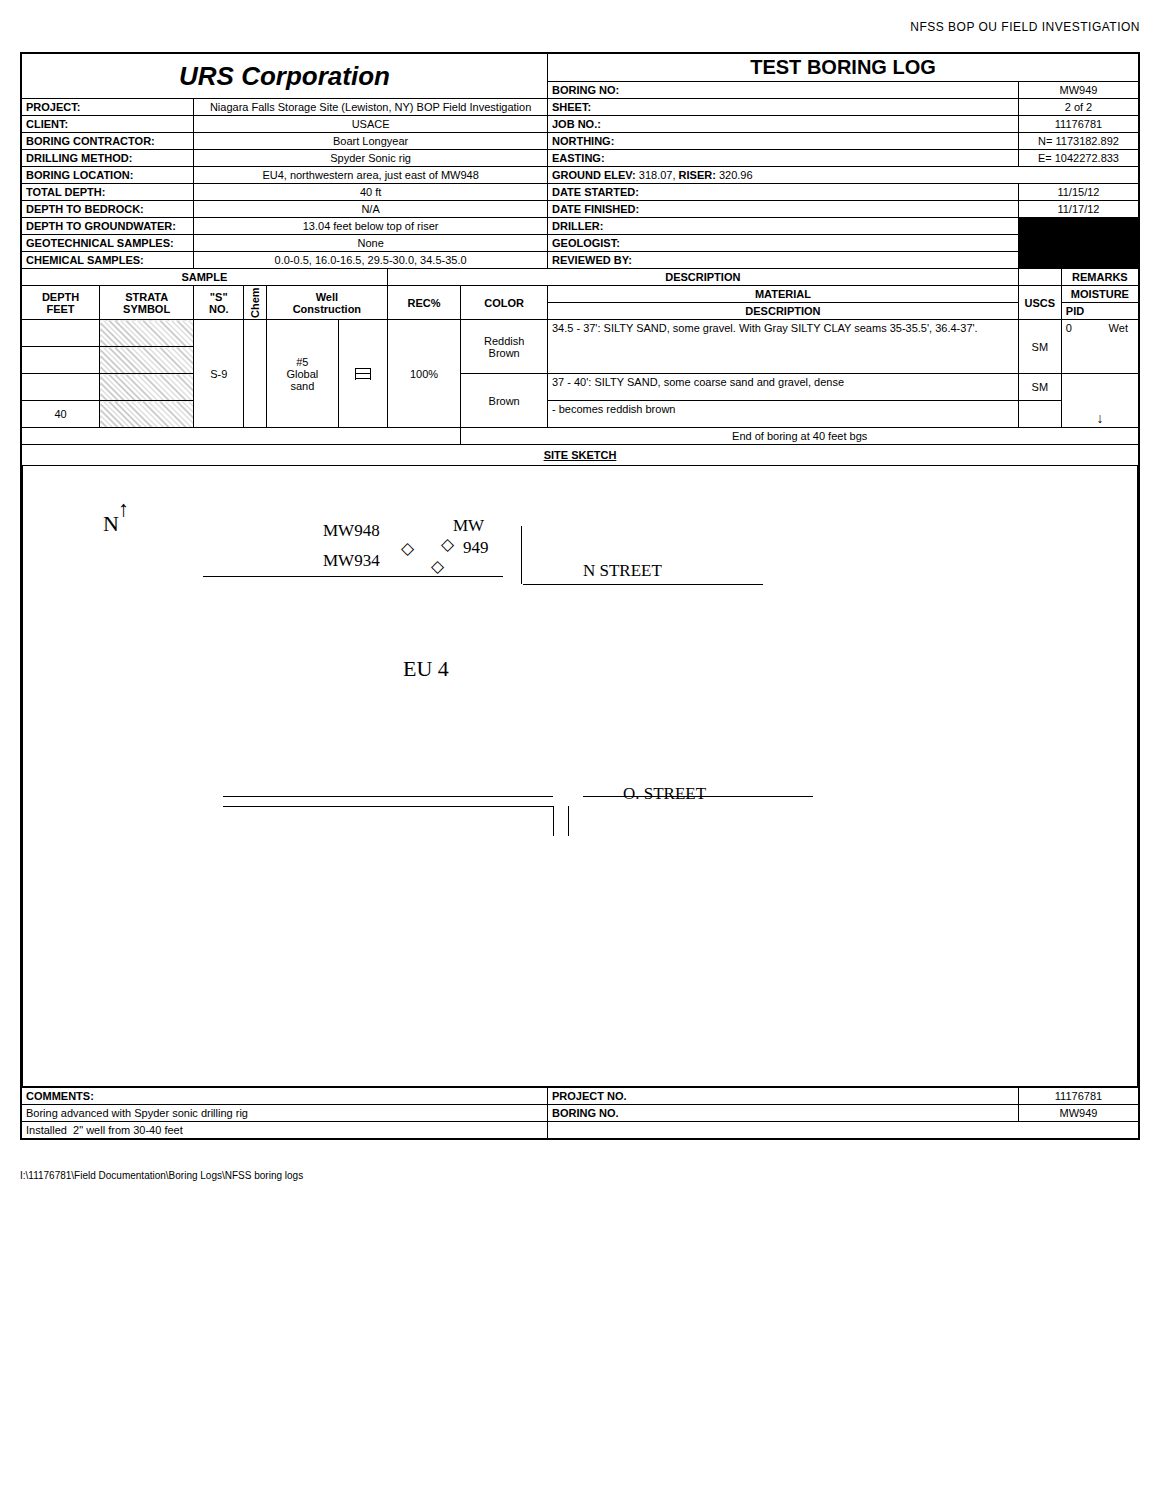NFSS BOP OU FIELD INVESTIGATION
| URS Corporation | TEST BORING LOG |
| BORING NO: | MW949 |
| PROJECT: | Niagara Falls Storage Site (Lewiston, NY) BOP Field Investigation | SHEET: | 2 of 2 |
| CLIENT: | USACE | JOB NO.: | 11176781 |
| BORING CONTRACTOR: | Boart Longyear | NORTHING: | N= 1173182.892 |
| DRILLING METHOD: | Spyder Sonic rig | EASTING: | E= 1042272.833 |
| BORING LOCATION: | EU4, northwestern area, just east of MW948 | GROUND ELEV: 318.07, RISER: 320.96 |
| TOTAL DEPTH: | 40 ft | DATE STARTED: | 11/15/12 |
| DEPTH TO BEDROCK: | N/A | DATE FINISHED: | 11/17/12 |
| DEPTH TO GROUNDWATER: | 13.04 feet below top of riser | DRILLER: | |
| GEOTECHNICAL SAMPLES: | None | GEOLOGIST: | |
| CHEMICAL SAMPLES: | 0.0-0.5, 16.0-16.5, 29.5-30.0, 34.5-35.0 | REVIEWED BY: | |
| SAMPLE | DESCRIPTION | | REMARKS |
| DEPTH FEET | STRATA SYMBOL | "S" NO. | Chem | Well Construction | REC% | COLOR | MATERIAL | USCS | MOISTURE |
| DESCRIPTION | PID |
| | | S-9 | | #5 Global sand | | 100% | Reddish Brown | 34.5 - 37': SILTY SAND, some gravel. With Gray SILTY CLAY seams 35-35.5', 36.4-37'. | SM | 0 Wet |
| | | Brown | 37 - 40': SILTY SAND, some coarse sand and gravel, dense | SM | ↓ |
| 40 | | - becomes reddish brown | |
| | End of boring at 40 feet bgs |
| SITE SKETCH |
| ↑ N MW948 MW 949 MW934 ◇ ◇ ◇ N STREET EU 4 O. STREET |
| COMMENTS: | PROJECT NO. | 11176781 |
| Boring advanced with Spyder sonic drilling rig | BORING NO. | MW949 |
| Installed 2" well from 30-40 feet | |
I:\11176781\Field Documentation\Boring Logs\NFSS boring logs